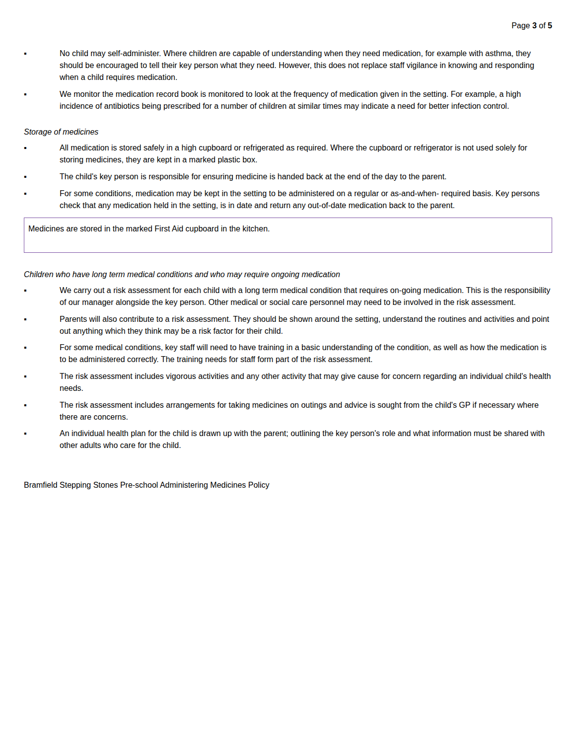Page 3 of 5
No child may self-administer. Where children are capable of understanding when they need medication, for example with asthma, they should be encouraged to tell their key person what they need. However, this does not replace staff vigilance in knowing and responding when a child requires medication.
We monitor the medication record book is monitored to look at the frequency of medication given in the setting. For example, a high incidence of antibiotics being prescribed for a number of children at similar times may indicate a need for better infection control.
Storage of medicines
All medication is stored safely in a high cupboard or refrigerated as required. Where the cupboard or refrigerator is not used solely for storing medicines, they are kept in a marked plastic box.
The child's key person is responsible for ensuring medicine is handed back at the end of the day to the parent.
For some conditions, medication may be kept in the setting to be administered on a regular or as-and-when- required basis. Key persons check that any medication held in the setting, is in date and return any out-of-date medication back to the parent.
Medicines are stored in the marked First Aid cupboard in the kitchen.
Children who have long term medical conditions and who may require ongoing medication
We carry out a risk assessment for each child with a long term medical condition that requires on-going medication. This is the responsibility of our manager alongside the key person. Other medical or social care personnel may need to be involved in the risk assessment.
Parents will also contribute to a risk assessment. They should be shown around the setting, understand the routines and activities and point out anything which they think may be a risk factor for their child.
For some medical conditions, key staff will need to have training in a basic understanding of the condition, as well as how the medication is to be administered correctly. The training needs for staff form part of the risk assessment.
The risk assessment includes vigorous activities and any other activity that may give cause for concern regarding an individual child's health needs.
The risk assessment includes arrangements for taking medicines on outings and advice is sought from the child's GP if necessary where there are concerns.
An individual health plan for the child is drawn up with the parent; outlining the key person's role and what information must be shared with other adults who care for the child.
Bramfield Stepping Stones Pre-school Administering Medicines Policy